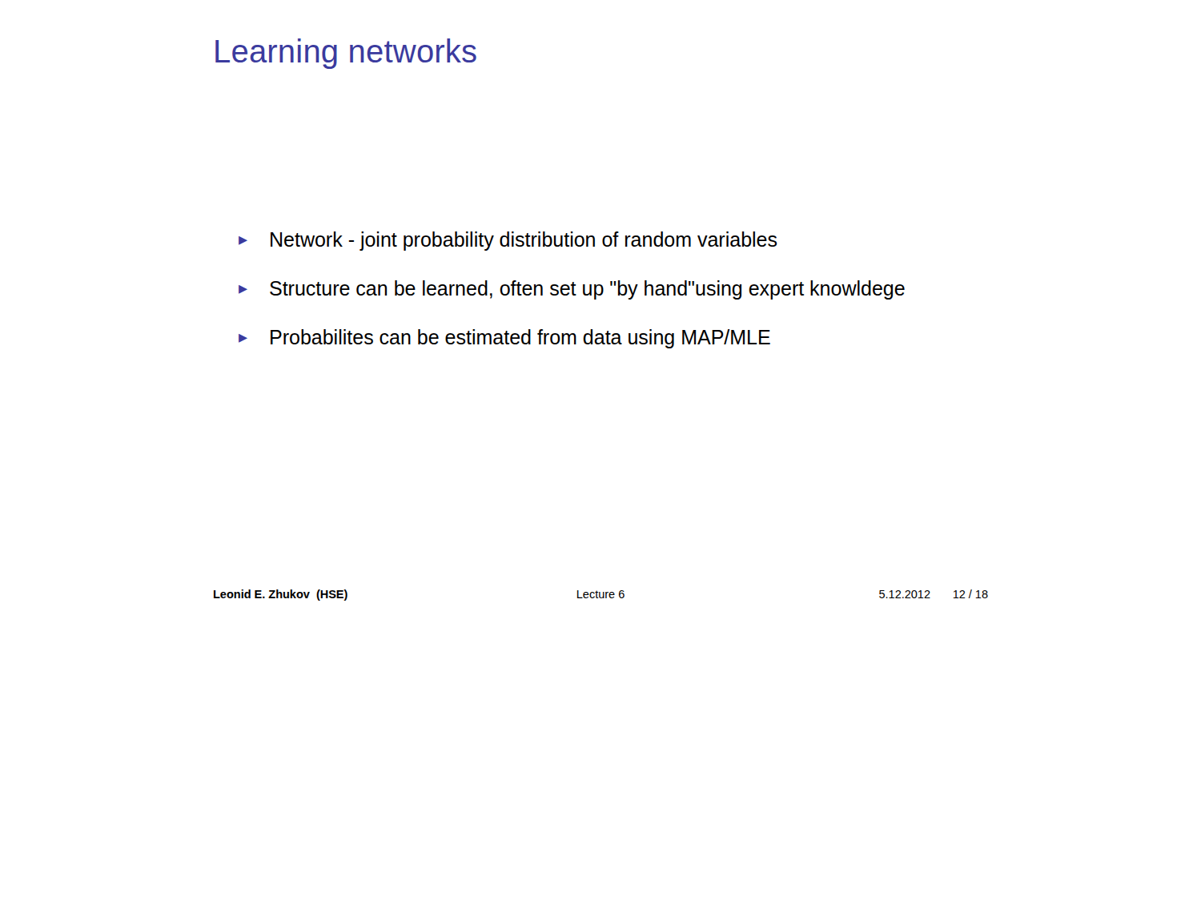Learning networks
Network - joint probability distribution of random variables
Structure can be learned, often set up "by hand"using expert knowldege
Probabilites can be estimated from data using MAP/MLE
Leonid E. Zhukov (HSE) Lecture 6 5.12.2012 12 / 18